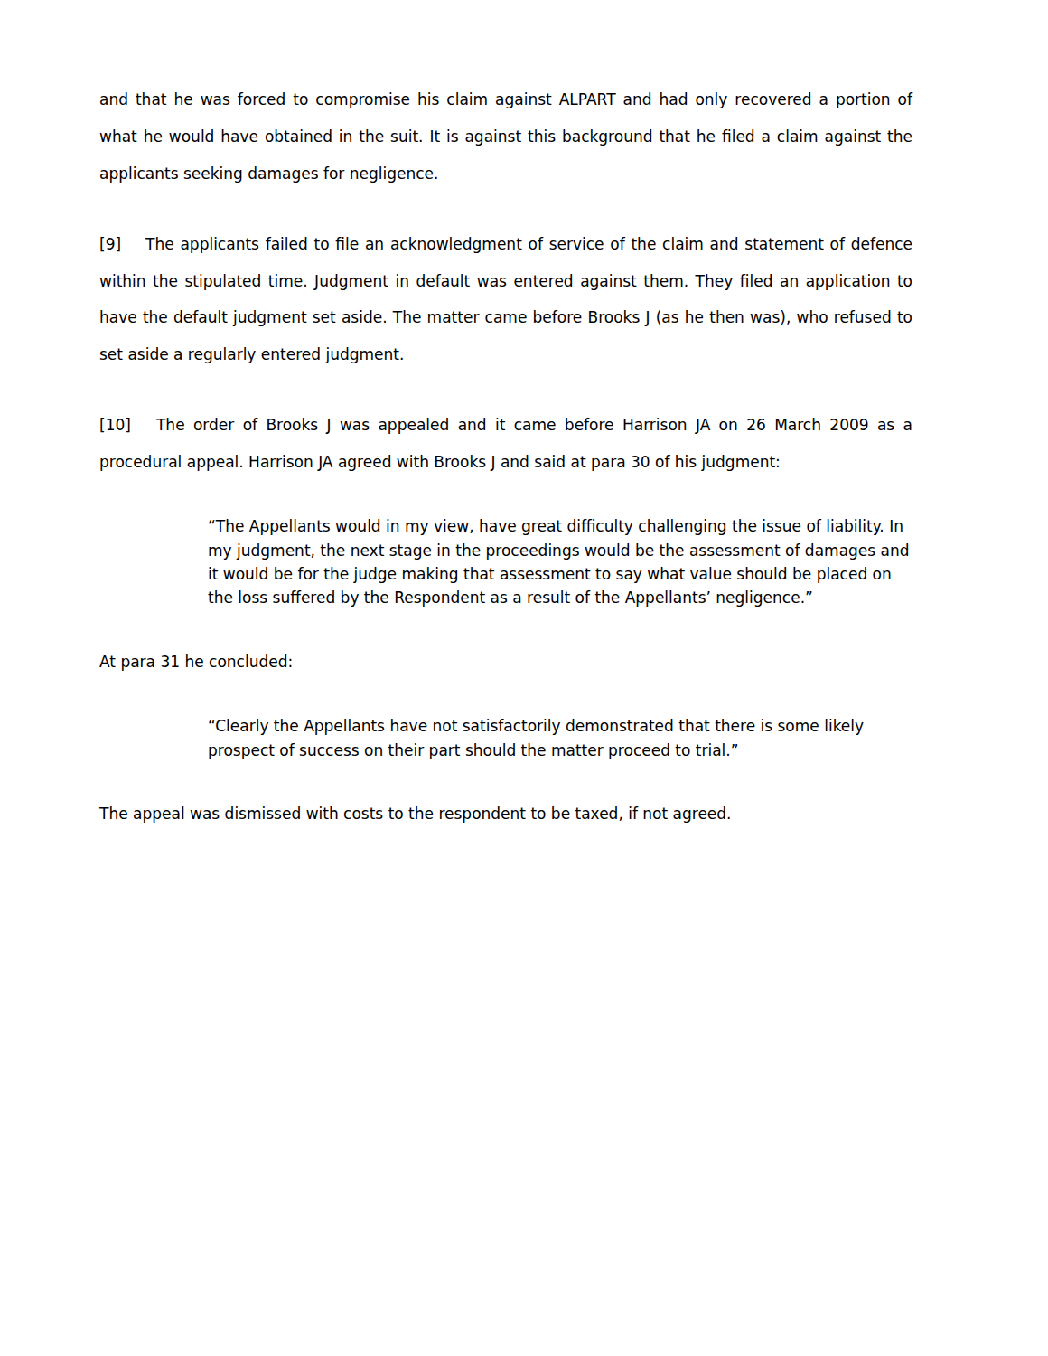and that he was forced to compromise his claim against ALPART and had only recovered a portion of what he would have obtained in the suit. It is against this background that he filed a claim against the applicants seeking damages for negligence.
[9] The applicants failed to file an acknowledgment of service of the claim and statement of defence within the stipulated time. Judgment in default was entered against them. They filed an application to have the default judgment set aside. The matter came before Brooks J (as he then was), who refused to set aside a regularly entered judgment.
[10] The order of Brooks J was appealed and it came before Harrison JA on 26 March 2009 as a procedural appeal. Harrison JA agreed with Brooks J and said at para 30 of his judgment:
“The Appellants would in my view, have great difficulty challenging the issue of liability. In my judgment, the next stage in the proceedings would be the assessment of damages and it would be for the judge making that assessment to say what value should be placed on the loss suffered by the Respondent as a result of the Appellants’ negligence.”
At para 31 he concluded:
“Clearly the Appellants have not satisfactorily demonstrated that there is some likely prospect of success on their part should the matter proceed to trial.”
The appeal was dismissed with costs to the respondent to be taxed, if not agreed.